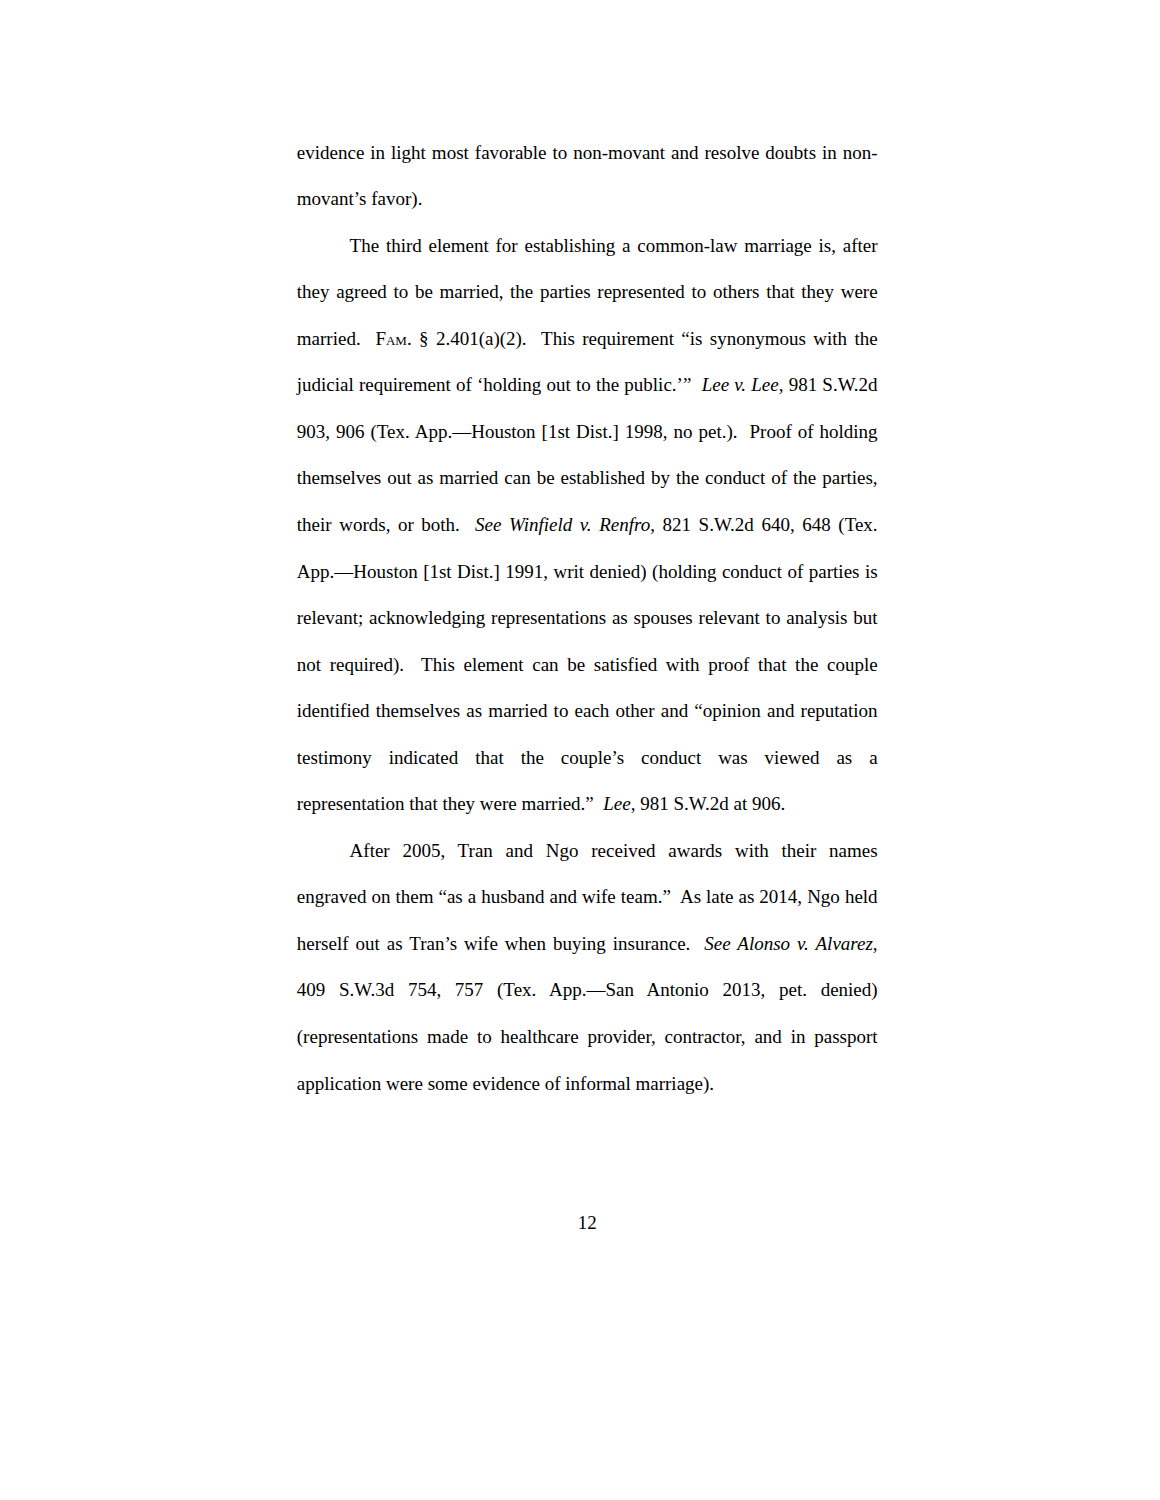evidence in light most favorable to non-movant and resolve doubts in non-movant’s favor).
The third element for establishing a common-law marriage is, after they agreed to be married, the parties represented to others that they were married. Fam. § 2.401(a)(2). This requirement “is synonymous with the judicial requirement of ‘holding out to the public.’” Lee v. Lee, 981 S.W.2d 903, 906 (Tex. App.—Houston [1st Dist.] 1998, no pet.). Proof of holding themselves out as married can be established by the conduct of the parties, their words, or both. See Winfield v. Renfro, 821 S.W.2d 640, 648 (Tex. App.—Houston [1st Dist.] 1991, writ denied) (holding conduct of parties is relevant; acknowledging representations as spouses relevant to analysis but not required). This element can be satisfied with proof that the couple identified themselves as married to each other and “opinion and reputation testimony indicated that the couple’s conduct was viewed as a representation that they were married.” Lee, 981 S.W.2d at 906.
After 2005, Tran and Ngo received awards with their names engraved on them “as a husband and wife team.” As late as 2014, Ngo held herself out as Tran’s wife when buying insurance. See Alonso v. Alvarez, 409 S.W.3d 754, 757 (Tex. App.—San Antonio 2013, pet. denied) (representations made to healthcare provider, contractor, and in passport application were some evidence of informal marriage).
12